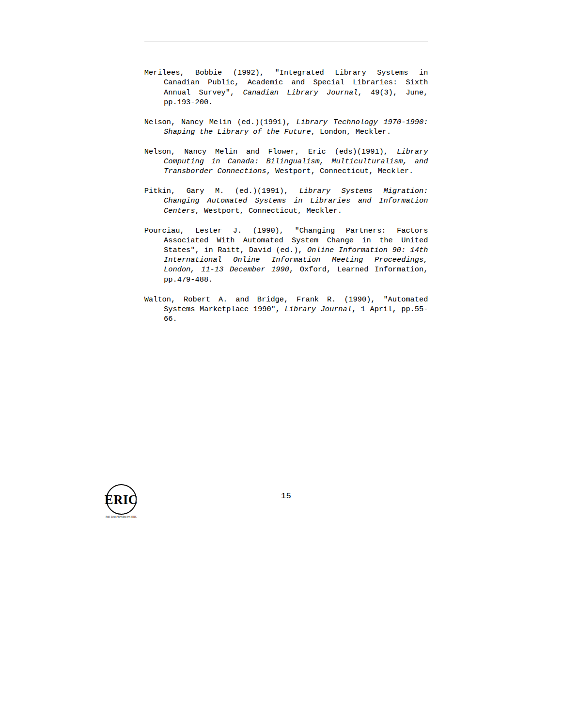Merilees, Bobbie (1992), "Integrated Library Systems in Canadian Public, Academic and Special Libraries: Sixth Annual Survey", Canadian Library Journal, 49(3), June, pp.193-200.
Nelson, Nancy Melin (ed.)(1991), Library Technology 1970-1990: Shaping the Library of the Future, London, Meckler.
Nelson, Nancy Melin and Flower, Eric (eds)(1991), Library Computing in Canada: Bilingualism, Multiculturalism, and Transborder Connections, Westport, Connecticut, Meckler.
Pitkin, Gary M. (ed.)(1991), Library Systems Migration: Changing Automated Systems in Libraries and Information Centers, Westport, Connecticut, Meckler.
Pourciau, Lester J. (1990), "Changing Partners: Factors Associated With Automated System Change in the United States", in Raitt, David (ed.), Online Information 90: 14th International Online Information Meeting Proceedings, London, 11-13 December 1990, Oxford, Learned Information, pp.479-488.
Walton, Robert A. and Bridge, Frank R. (1990), "Automated Systems Marketplace 1990", Library Journal, 1 April, pp.55-66.
15
ERIC
Full Text Provided by ERIC